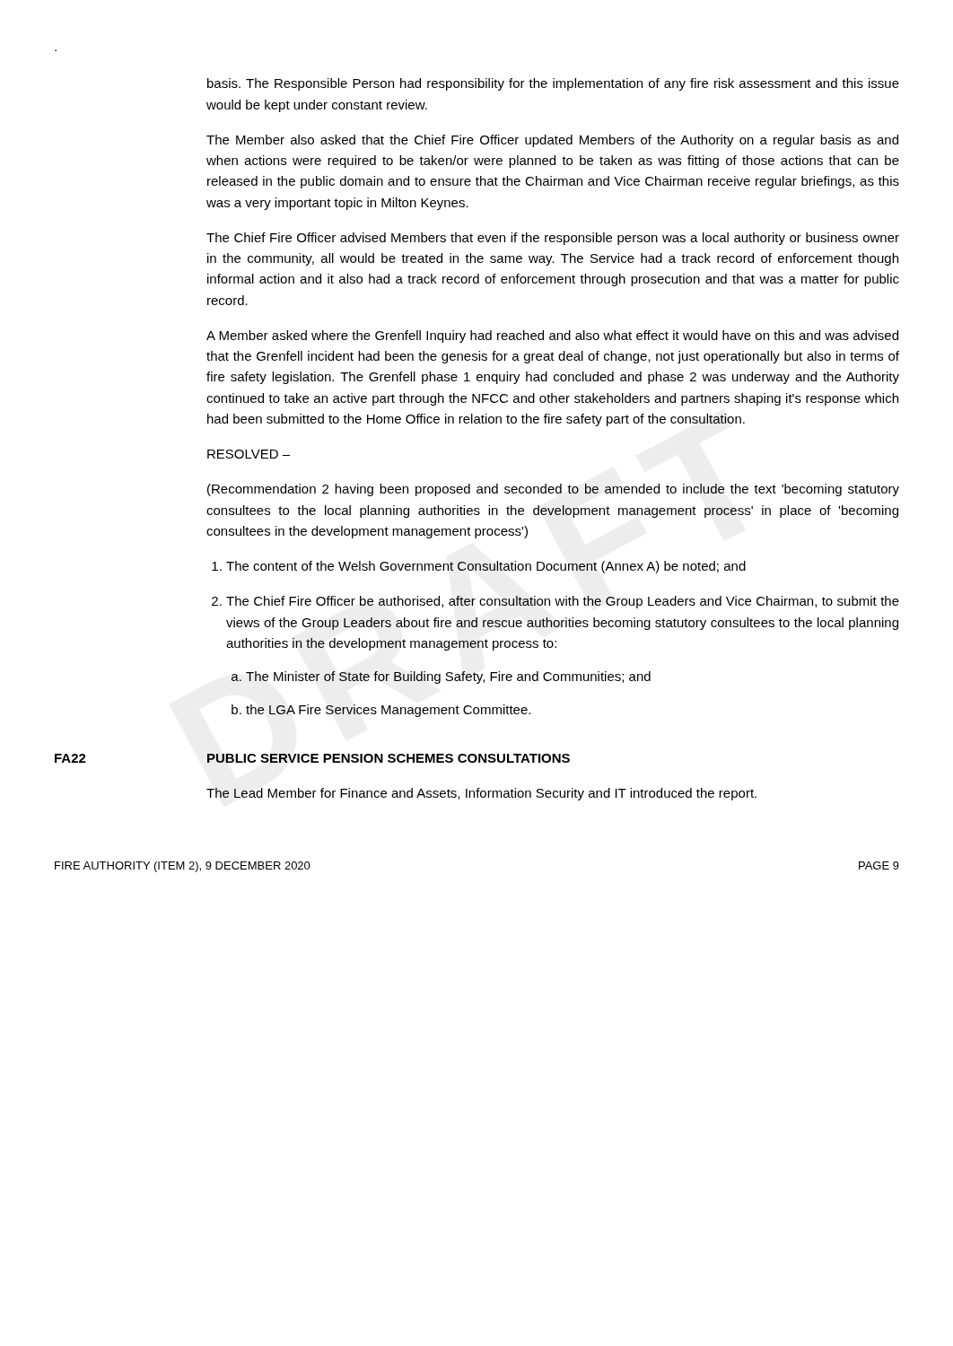DRAFT
.
basis. The Responsible Person had responsibility for the implementation of any fire risk assessment and this issue would be kept under constant review.
The Member also asked that the Chief Fire Officer updated Members of the Authority on a regular basis as and when actions were required to be taken/or were planned to be taken as was fitting of those actions that can be released in the public domain and to ensure that the Chairman and Vice Chairman receive regular briefings, as this was a very important topic in Milton Keynes.
The Chief Fire Officer advised Members that even if the responsible person was a local authority or business owner in the community, all would be treated in the same way. The Service had a track record of enforcement though informal action and it also had a track record of enforcement through prosecution and that was a matter for public record.
A Member asked where the Grenfell Inquiry had reached and also what effect it would have on this and was advised that the Grenfell incident had been the genesis for a great deal of change, not just operationally but also in terms of fire safety legislation. The Grenfell phase 1 enquiry had concluded and phase 2 was underway and the Authority continued to take an active part through the NFCC and other stakeholders and partners shaping it's response which had been submitted to the Home Office in relation to the fire safety part of the consultation.
RESOLVED –
(Recommendation 2 having been proposed and seconded to be amended to include the text 'becoming statutory consultees to the local planning authorities in the development management process' in place of 'becoming consultees in the development management process')
The content of the Welsh Government Consultation Document (Annex A) be noted; and
The Chief Fire Officer be authorised, after consultation with the Group Leaders and Vice Chairman, to submit the views of the Group Leaders about fire and rescue authorities becoming statutory consultees to the local planning authorities in the development management process to:
The Minister of State for Building Safety, Fire and Communities; and
the LGA Fire Services Management Committee.
FA22
PUBLIC SERVICE PENSION SCHEMES CONSULTATIONS
The Lead Member for Finance and Assets, Information Security and IT introduced the report.
FIRE AUTHORITY (ITEM 2), 9 DECEMBER 2020 PAGE 9